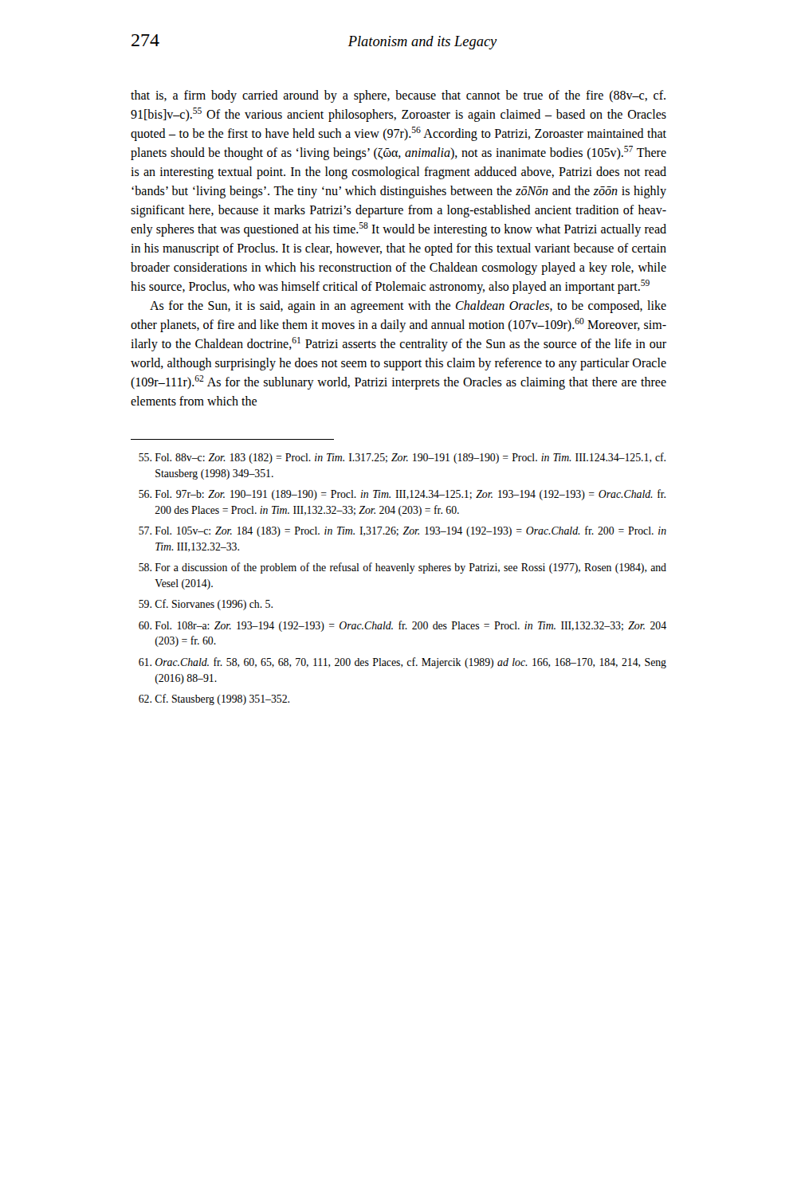274 Platonism and its Legacy
that is, a firm body carried around by a sphere, because that cannot be true of the fire (88v–c, cf. 91[bis]v–c).55 Of the various ancient philosophers, Zoroaster is again claimed – based on the Oracles quoted – to be the first to have held such a view (97r).56 According to Patrizi, Zoroaster maintained that planets should be thought of as ‘living beings’ (ζῶα, animalia), not as inanimate bodies (105v).57 There is an interesting textual point. In the long cosmological fragment adduced above, Patrizi does not read ‘bands’ but ‘living beings’. The tiny ‘nu’ which distinguishes between the zōNōn and the zōōn is highly significant here, because it marks Patrizi’s departure from a long-established ancient tradition of heavenly spheres that was questioned at his time.58 It would be interesting to know what Patrizi actually read in his manuscript of Proclus. It is clear, however, that he opted for this textual variant because of certain broader considerations in which his reconstruction of the Chaldean cosmology played a key role, while his source, Proclus, who was himself critical of Ptolemaic astronomy, also played an important part.59
As for the Sun, it is said, again in an agreement with the Chaldean Oracles, to be composed, like other planets, of fire and like them it moves in a daily and annual motion (107v–109r).60 Moreover, similarly to the Chaldean doctrine,61 Patrizi asserts the centrality of the Sun as the source of the life in our world, although surprisingly he does not seem to support this claim by reference to any particular Oracle (109r–111r).62 As for the sublunary world, Patrizi interprets the Oracles as claiming that there are three elements from which the
Fol. 88v–c: Zor. 183 (182) = Procl. in Tim. I.317.25; Zor. 190–191 (189–190) = Procl. in Tim. III.124.34–125.1, cf. Stausberg (1998) 349–351.
Fol. 97r–b: Zor. 190–191 (189–190) = Procl. in Tim. III,124.34–125.1; Zor. 193–194 (192–193) = Orac.Chald. fr. 200 des Places = Procl. in Tim. III,132.32–33; Zor. 204 (203) = fr. 60.
Fol. 105v–c: Zor. 184 (183) = Procl. in Tim. I,317.26; Zor. 193–194 (192–193) = Orac.Chald. fr. 200 = Procl. in Tim. III,132.32–33.
For a discussion of the problem of the refusal of heavenly spheres by Patrizi, see Rossi (1977), Rosen (1984), and Vesel (2014).
Cf. Siorvanes (1996) ch. 5.
Fol. 108r–a: Zor. 193–194 (192–193) = Orac.Chald. fr. 200 des Places = Procl. in Tim. III,132.32–33; Zor. 204 (203) = fr. 60.
Orac.Chald. fr. 58, 60, 65, 68, 70, 111, 200 des Places, cf. Majercik (1989) ad loc. 166, 168–170, 184, 214, Seng (2016) 88–91.
Cf. Stausberg (1998) 351–352.